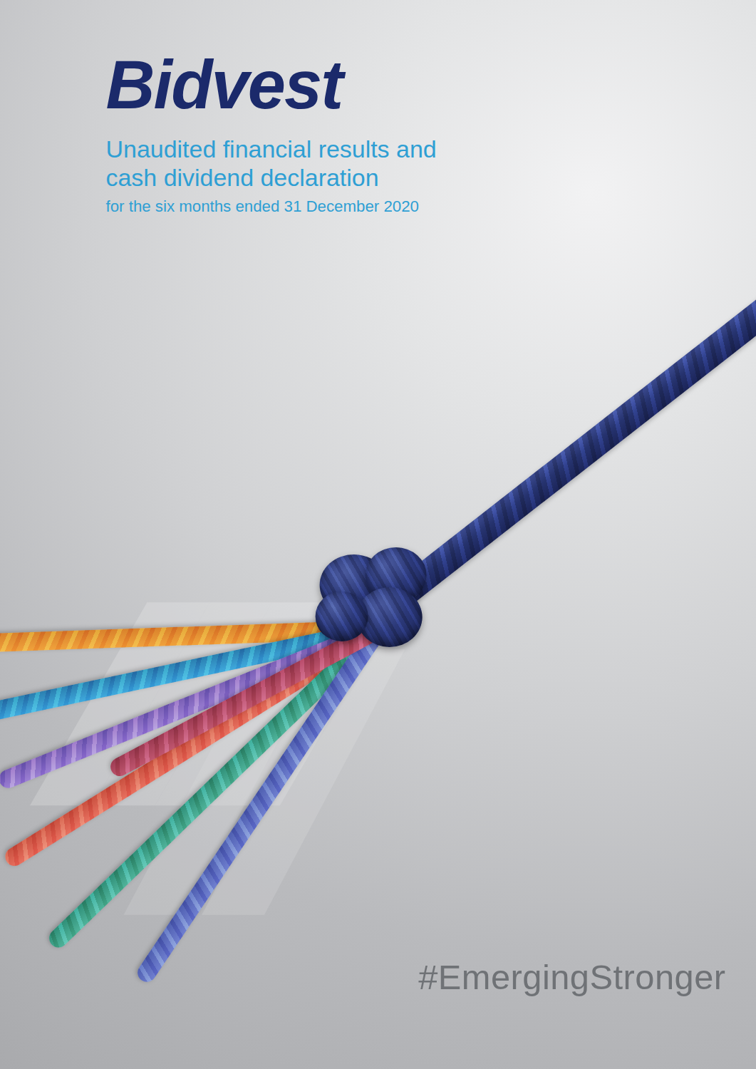Bidvest
Unaudited financial results and cash dividend declaration for the six months ended 31 December 2020
#EmergingStronger